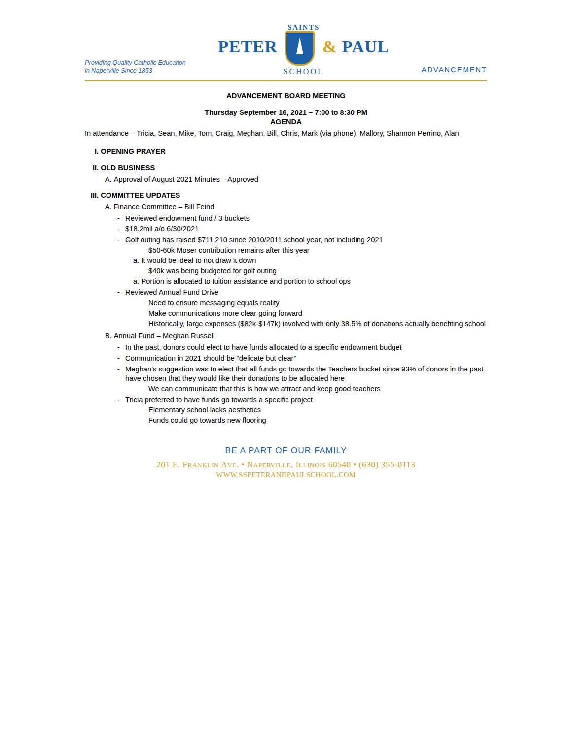Providing Quality Catholic Education
in Naperville Since 1853
SAINTS PETER & PAUL
SCHOOL
ADVANCEMENT
ADVANCEMENT BOARD MEETING
Thursday September 16, 2021 – 7:00 to 8:30 PM
AGENDA
In attendance – Tricia, Sean, Mike, Tom, Craig, Meghan, Bill, Chris, Mark (via phone), Mallory, Shannon Perrino, Alan
OPENING PRAYER
OLD BUSINESS
Approval of August 2021 Minutes – Approved
COMMITTEE UPDATES
Finance Committee – Bill Feind
Reviewed endowment fund / 3 buckets
$18.2mil a/o 6/30/2021
Golf outing has raised $711,210 since 2010/2011 school year, not including 2021
$50-60k Moser contribution remains after this year
It would be ideal to not draw it down
$40k was being budgeted for golf outing
Portion is allocated to tuition assistance and portion to school ops
Reviewed Annual Fund Drive
Need to ensure messaging equals reality
Make communications more clear going forward
Historically, large expenses ($82k-$147k) involved with only 38.5% of donations actually benefiting school
Annual Fund – Meghan Russell
In the past, donors could elect to have funds allocated to a specific endowment budget
Communication in 2021 should be “delicate but clear”
Meghan’s suggestion was to elect that all funds go towards the Teachers bucket since 93% of donors in the past have chosen that they would like their donations to be allocated here
We can communicate that this is how we attract and keep good teachers
Tricia preferred to have funds go towards a specific project
Elementary school lacks aesthetics
Funds could go towards new flooring
BE A PART OF OUR FAMILY
201 E. FRANKLIN AVE. • NAPERVILLE, ILLINOIS 60540 • (630) 355-0113
WWW.SSPETERANDPAULSCHOOL.COM